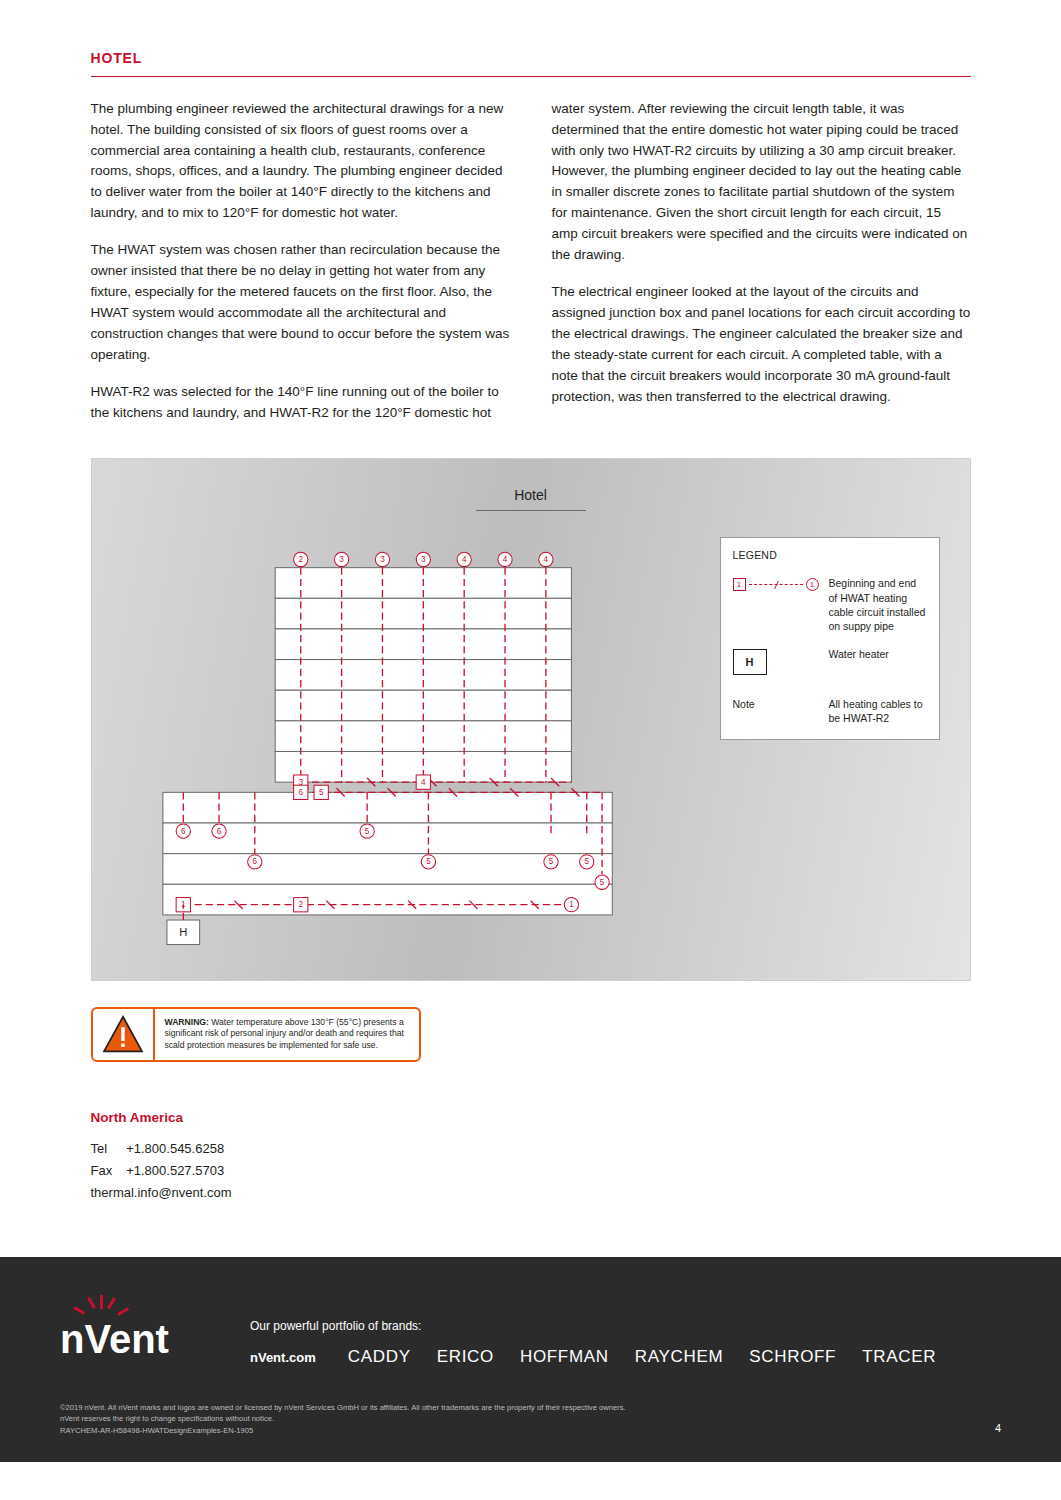HOTEL
The plumbing engineer reviewed the architectural drawings for a new hotel. The building consisted of six floors of guest rooms over a commercial area containing a health club, restaurants, conference rooms, shops, offices, and a laundry. The plumbing engineer decided to deliver water from the boiler at 140°F directly to the kitchens and laundry, and to mix to 120°F for domestic hot water.
The HWAT system was chosen rather than recirculation because the owner insisted that there be no delay in getting hot water from any fixture, especially for the metered faucets on the first floor. Also, the HWAT system would accommodate all the architectural and construction changes that were bound to occur before the system was operating.
HWAT-R2 was selected for the 140°F line running out of the boiler to the kitchens and laundry, and HWAT-R2 for the 120°F domestic hot water system. After reviewing the circuit length table, it was determined that the entire domestic hot water piping could be traced with only two HWAT-R2 circuits by utilizing a 30 amp circuit breaker. However, the plumbing engineer decided to lay out the heating cable in smaller discrete zones to facilitate partial shutdown of the system for maintenance. Given the short circuit length for each circuit, 15 amp circuit breakers were specified and the circuits were indicated on the drawing.
The electrical engineer looked at the layout of the circuits and assigned junction box and panel locations for each circuit according to the electrical drawings. The engineer calculated the breaker size and the steady-state current for each circuit. A completed table, with a note that the circuit breakers would incorporate 30 mA ground-fault protection, was then transferred to the electrical drawing.
Hotel
2 3 3 3 4 4 4 3 4 6 5 6 6 6 5 5 5 5 5 1 2 1 H
LEGEND
1 1
Beginning and end of HWAT heating cable circuit installed on suppy pipe
H
Water heater
Note
All heating cables to be HWAT-R2
WARNING: Water temperature above 130°F (55°C) presents a significant risk of personal injury and/or death and requires that scald protection measures be implemented for safe use.
North America
| Tel | +1.800.545.6258 |
| Fax | +1.800.527.5703 |
thermal.info@nvent.com
nVent
Our powerful portfolio of brands:
nVent.com CADDY ERICO HOFFMAN RAYCHEM SCHROFF TRACER
©2019 nVent. All nVent marks and logos are owned or licensed by nVent Services GmbH or its affiliates. All other trademarks are the property of their respective owners.
nVent reserves the right to change specifications without notice.
RAYCHEM-AR-H58498-HWATDesignExamples-EN-1905
4